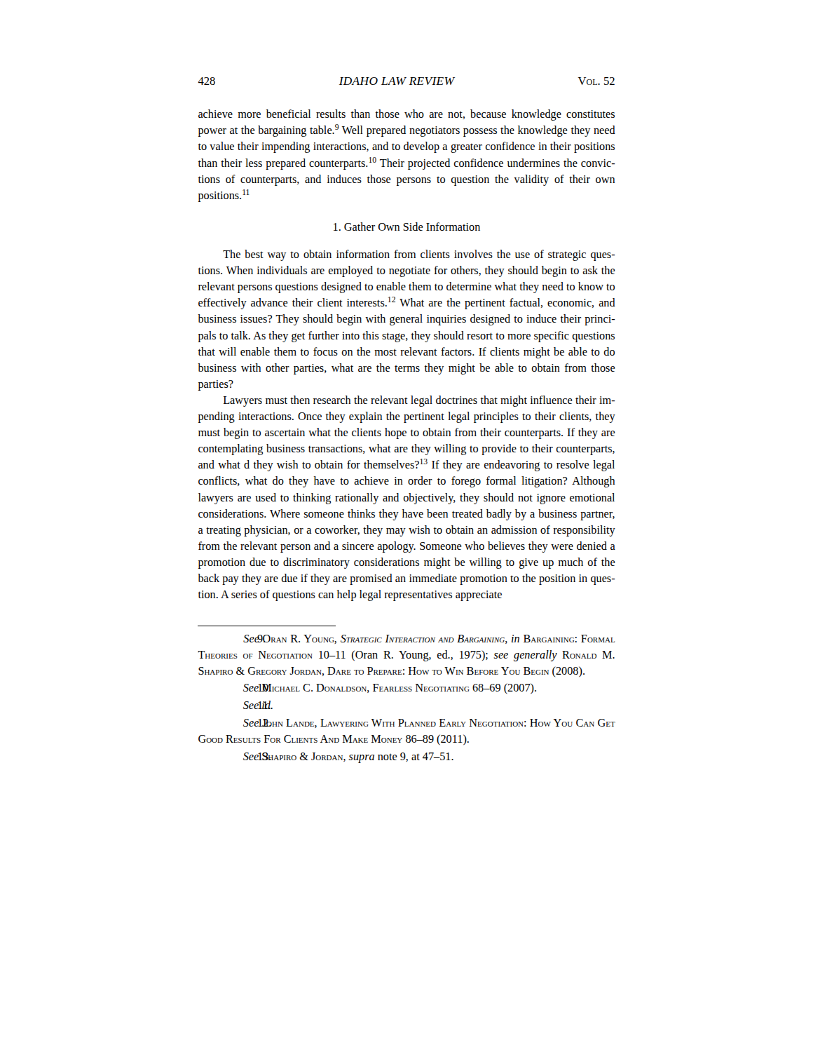428 IDAHO LAW REVIEW Vol. 52
achieve more beneficial results than those who are not, because knowledge constitutes power at the bargaining table.9 Well prepared negotiators possess the knowledge they need to value their impending interactions, and to develop a greater confidence in their positions than their less prepared counterparts.10 Their projected confidence undermines the convictions of counterparts, and induces those persons to question the validity of their own positions.11
1. Gather Own Side Information
The best way to obtain information from clients involves the use of strategic questions. When individuals are employed to negotiate for others, they should begin to ask the relevant persons questions designed to enable them to determine what they need to know to effectively advance their client interests.12 What are the pertinent factual, economic, and business issues? They should begin with general inquiries designed to induce their principals to talk. As they get further into this stage, they should resort to more specific questions that will enable them to focus on the most relevant factors. If clients might be able to do business with other parties, what are the terms they might be able to obtain from those parties?
Lawyers must then research the relevant legal doctrines that might influence their impending interactions. Once they explain the pertinent legal principles to their clients, they must begin to ascertain what the clients hope to obtain from their counterparts. If they are contemplating business transactions, what are they willing to provide to their counterparts, and what d they wish to obtain for themselves?13 If they are endeavoring to resolve legal conflicts, what do they have to achieve in order to forego formal litigation? Although lawyers are used to thinking rationally and objectively, they should not ignore emotional considerations. Where someone thinks they have been treated badly by a business partner, a treating physician, or a coworker, they may wish to obtain an admission of responsibility from the relevant person and a sincere apology. Someone who believes they were denied a promotion due to discriminatory considerations might be willing to give up much of the back pay they are due if they are promised an immediate promotion to the position in question. A series of questions can help legal representatives appreciate
9. See Oran R. Young, Strategic Interaction and Bargaining, in Bargaining: Formal Theories of Negotiation 10–11 (Oran R. Young, ed., 1975); see generally Ronald M. Shapiro & Gregory Jordan, Dare to Prepare: How to Win Before You Begin (2008).
10. See Michael C. Donaldson, Fearless Negotiating 68–69 (2007).
11. See id.
12. See John Lande, Lawyering With Planned Early Negotiation: How You Can Get Good Results For Clients And Make Money 86–89 (2011).
13. See Shapiro & Jordan, supra note 9, at 47–51.